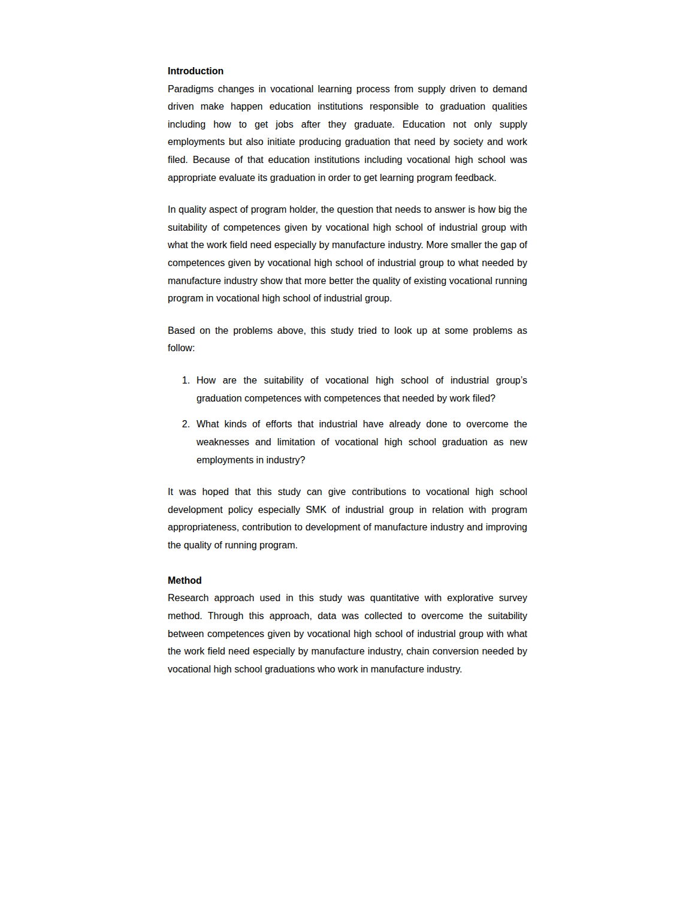Introduction
Paradigms changes in vocational learning process from supply driven to demand driven make happen education institutions responsible to graduation qualities including how to get jobs after they graduate. Education not only supply employments but also initiate producing graduation that need by society and work filed. Because of that education institutions including vocational high school was appropriate evaluate its graduation in order to get learning program feedback.
In quality aspect of program holder, the question that needs to answer is how big the suitability of competences given by vocational high school of industrial group with what the work field need especially by manufacture industry. More smaller the gap of competences given by vocational high school of industrial group to what needed by manufacture industry show that more better the quality of existing vocational running program in vocational high school of industrial group.
Based on the problems above, this study tried to look up at some problems as follow:
How are the suitability of vocational high school of industrial group’s graduation competences with competences that needed by work filed?
What kinds of efforts that industrial have already done to overcome the weaknesses and limitation of vocational high school graduation as new employments in industry?
It was hoped that this study can give contributions to vocational high school development policy especially SMK of industrial group in relation with program appropriateness, contribution to development of manufacture industry and improving the quality of running program.
Method
Research approach used in this study was quantitative with explorative survey method. Through this approach, data was collected to overcome the suitability between competences given by vocational high school of industrial group with what the work field need especially by manufacture industry, chain conversion needed by vocational high school graduations who work in manufacture industry.